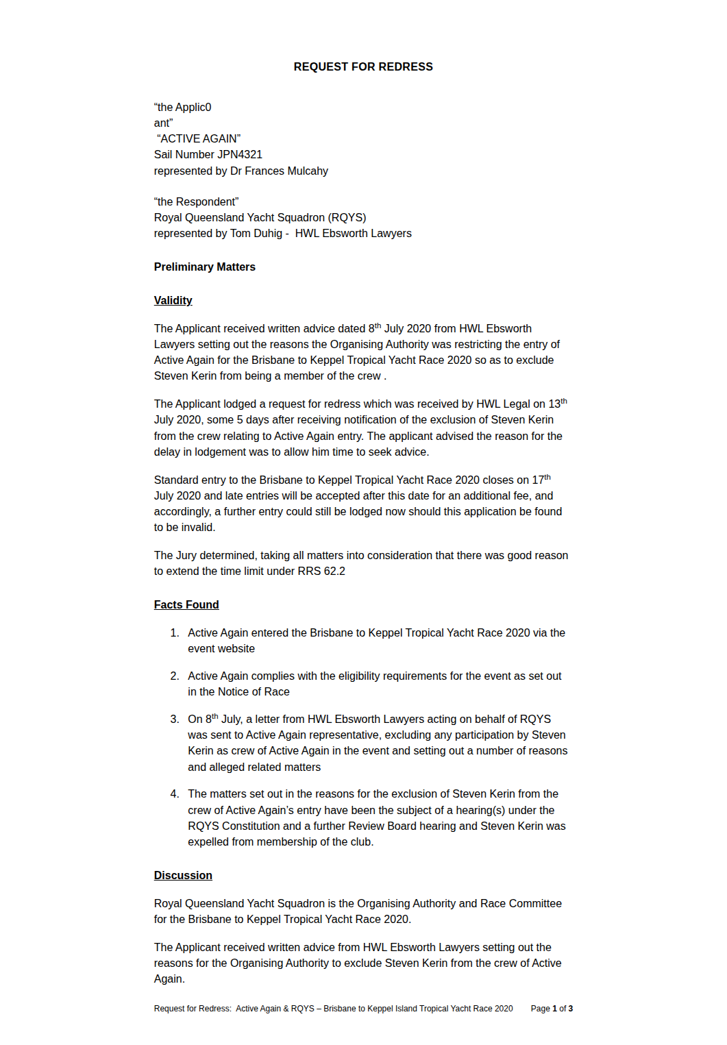REQUEST FOR REDRESS
“the Applic0
ant”
“ACTIVE AGAIN”
Sail Number JPN4321
represented by Dr Frances Mulcahy
“the Respondent”
Royal Queensland Yacht Squadron (RQYS)
represented by Tom Duhig - HWL Ebsworth Lawyers
Preliminary Matters
Validity
The Applicant received written advice dated 8th July 2020 from HWL Ebsworth Lawyers setting out the reasons the Organising Authority was restricting the entry of Active Again for the Brisbane to Keppel Tropical Yacht Race 2020 so as to exclude Steven Kerin from being a member of the crew .
The Applicant lodged a request for redress which was received by HWL Legal on 13th July 2020, some 5 days after receiving notification of the exclusion of Steven Kerin from the crew relating to Active Again entry. The applicant advised the reason for the delay in lodgement was to allow him time to seek advice.
Standard entry to the Brisbane to Keppel Tropical Yacht Race 2020 closes on 17th July 2020 and late entries will be accepted after this date for an additional fee, and accordingly, a further entry could still be lodged now should this application be found to be invalid.
The Jury determined, taking all matters into consideration that there was good reason to extend the time limit under RRS 62.2
Facts Found
Active Again entered the Brisbane to Keppel Tropical Yacht Race 2020 via the event website
Active Again complies with the eligibility requirements for the event as set out in the Notice of Race
On 8th July, a letter from HWL Ebsworth Lawyers acting on behalf of RQYS was sent to Active Again representative, excluding any participation by Steven Kerin as crew of Active Again in the event and setting out a number of reasons and alleged related matters
The matters set out in the reasons for the exclusion of Steven Kerin from the crew of Active Again’s entry have been the subject of a hearing(s) under the RQYS Constitution and a further Review Board hearing and Steven Kerin was expelled from membership of the club.
Discussion
Royal Queensland Yacht Squadron is the Organising Authority and Race Committee for the Brisbane to Keppel Tropical Yacht Race 2020.
The Applicant received written advice from HWL Ebsworth Lawyers setting out the reasons for the Organising Authority to exclude Steven Kerin from the crew of Active Again.
Request for Redress: Active Again & RQYS – Brisbane to Keppel Island Tropical Yacht Race 2020 Page 1 of 3